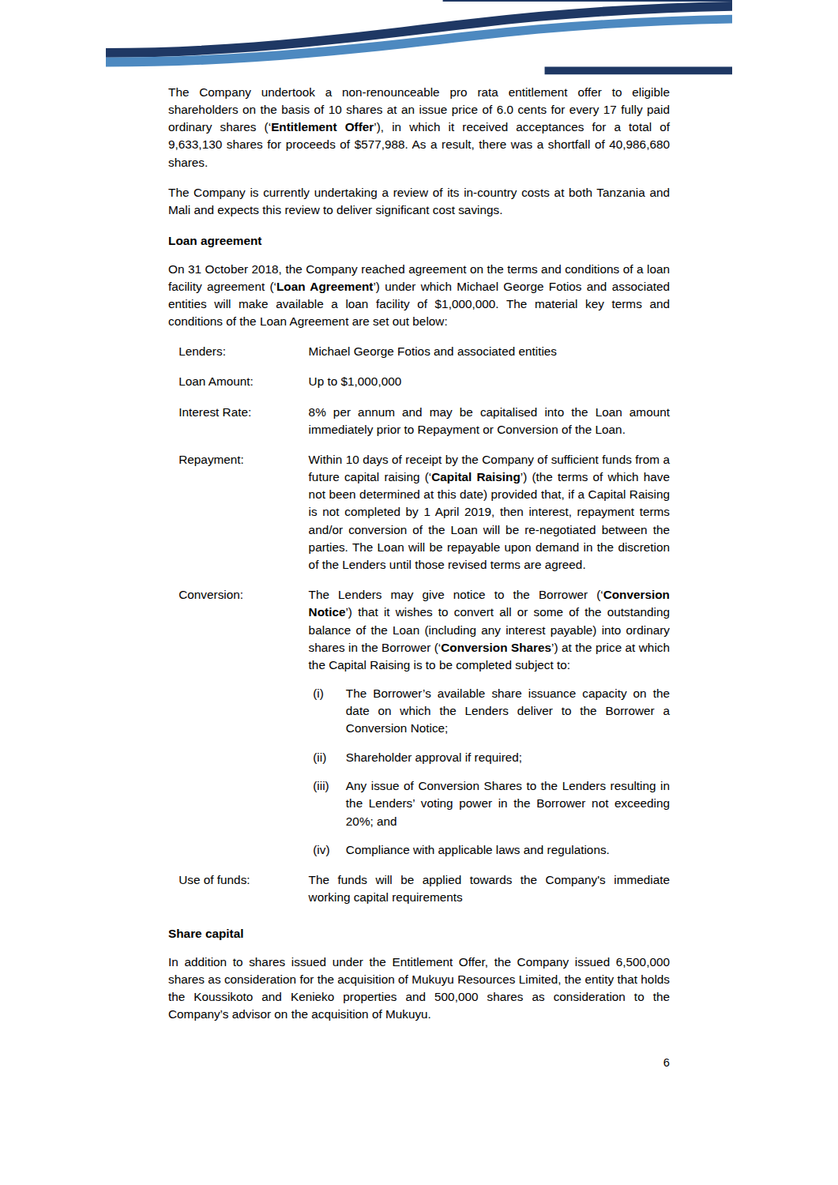The Company undertook a non-renounceable pro rata entitlement offer to eligible shareholders on the basis of 10 shares at an issue price of 6.0 cents for every 17 fully paid ordinary shares (‘Entitlement Offer’), in which it received acceptances for a total of 9,633,130 shares for proceeds of $577,988. As a result, there was a shortfall of 40,986,680 shares.
The Company is currently undertaking a review of its in-country costs at both Tanzania and Mali and expects this review to deliver significant cost savings.
Loan agreement
On 31 October 2018, the Company reached agreement on the terms and conditions of a loan facility agreement (‘Loan Agreement’) under which Michael George Fotios and associated entities will make available a loan facility of $1,000,000. The material key terms and conditions of the Loan Agreement are set out below:
| Lenders: | Michael George Fotios and associated entities |
| Loan Amount: | Up to $1,000,000 |
| Interest Rate: | 8% per annum and may be capitalised into the Loan amount immediately prior to Repayment or Conversion of the Loan. |
| Repayment: | Within 10 days of receipt by the Company of sufficient funds from a future capital raising (‘ Capital Raising ’) (the terms of which have not been determined at this date) provided that, if a Capital Raising is not completed by 1 April 2019, then interest, repayment terms and/or conversion of the Loan will be re-negotiated between the parties. The Loan will be repayable upon demand in the discretion of the Lenders until those revised terms are agreed. |
| Conversion: | The Lenders may give notice to the Borrower (‘ Conversion Notice ’) that it wishes to convert all or some of the outstanding balance of the Loan (including any interest payable) into ordinary shares in the Borrower (‘ Conversion Shares ’) at the price at which the Capital Raising is to be completed subject to: (i) The Borrower’s available share issuance capacity on the date on which the Lenders deliver to the Borrower a Conversion Notice; (ii) Shareholder approval if required; (iii) Any issue of Conversion Shares to the Lenders resulting in the Lenders’ voting power in the Borrower not exceeding 20%; and (iv) Compliance with applicable laws and regulations. |
| Use of funds: | The funds will be applied towards the Company's immediate working capital requirements |
Share capital
In addition to shares issued under the Entitlement Offer, the Company issued 6,500,000 shares as consideration for the acquisition of Mukuyu Resources Limited, the entity that holds the Koussikoto and Kenieko properties and 500,000 shares as consideration to the Company’s advisor on the acquisition of Mukuyu.
6